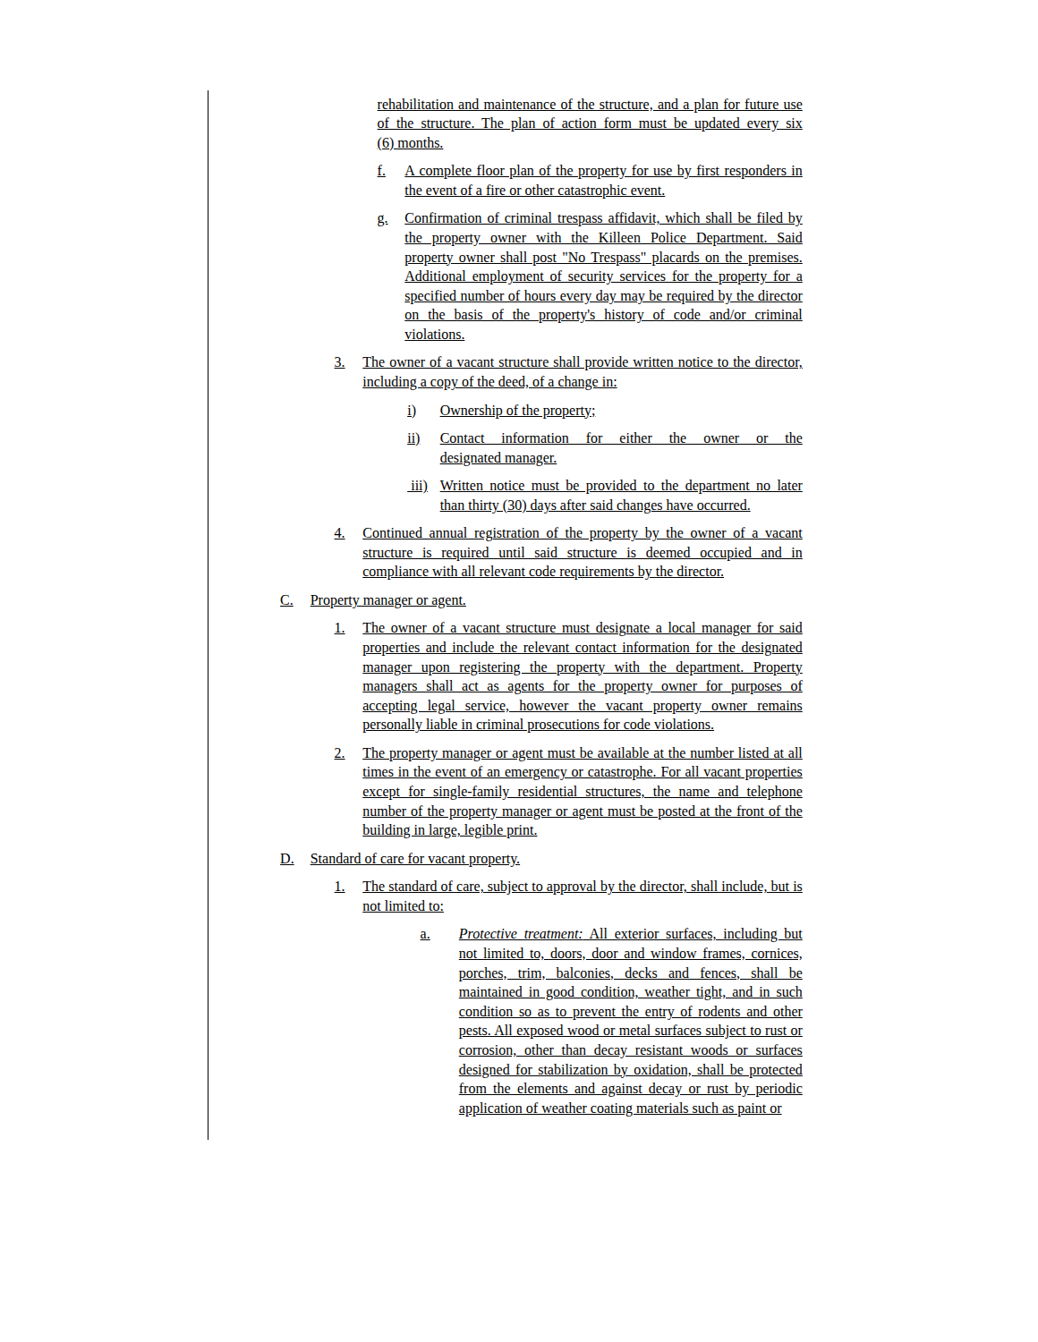rehabilitation and maintenance of the structure, and a plan for future use of the structure. The plan of action form must be updated every six (6) months.
f. A complete floor plan of the property for use by first responders in the event of a fire or other catastrophic event.
g. Confirmation of criminal trespass affidavit, which shall be filed by the property owner with the Killeen Police Department. Said property owner shall post "No Trespass" placards on the premises. Additional employment of security services for the property for a specified number of hours every day may be required by the director on the basis of the property's history of code and/or criminal violations.
3. The owner of a vacant structure shall provide written notice to the director, including a copy of the deed, of a change in:
i) Ownership of the property;
ii) Contact information for either the owner or the designated manager.
iii) Written notice must be provided to the department no later than thirty (30) days after said changes have occurred.
4. Continued annual registration of the property by the owner of a vacant structure is required until said structure is deemed occupied and in compliance with all relevant code requirements by the director.
C. Property manager or agent.
1. The owner of a vacant structure must designate a local manager for said properties and include the relevant contact information for the designated manager upon registering the property with the department. Property managers shall act as agents for the property owner for purposes of accepting legal service, however the vacant property owner remains personally liable in criminal prosecutions for code violations.
2. The property manager or agent must be available at the number listed at all times in the event of an emergency or catastrophe. For all vacant properties except for single-family residential structures, the name and telephone number of the property manager or agent must be posted at the front of the building in large, legible print.
D. Standard of care for vacant property.
1. The standard of care, subject to approval by the director, shall include, but is not limited to:
a. Protective treatment: All exterior surfaces, including but not limited to, doors, door and window frames, cornices, porches, trim, balconies, decks and fences, shall be maintained in good condition, weather tight, and in such condition so as to prevent the entry of rodents and other pests. All exposed wood or metal surfaces subject to rust or corrosion, other than decay resistant woods or surfaces designed for stabilization by oxidation, shall be protected from the elements and against decay or rust by periodic application of weather coating materials such as paint or